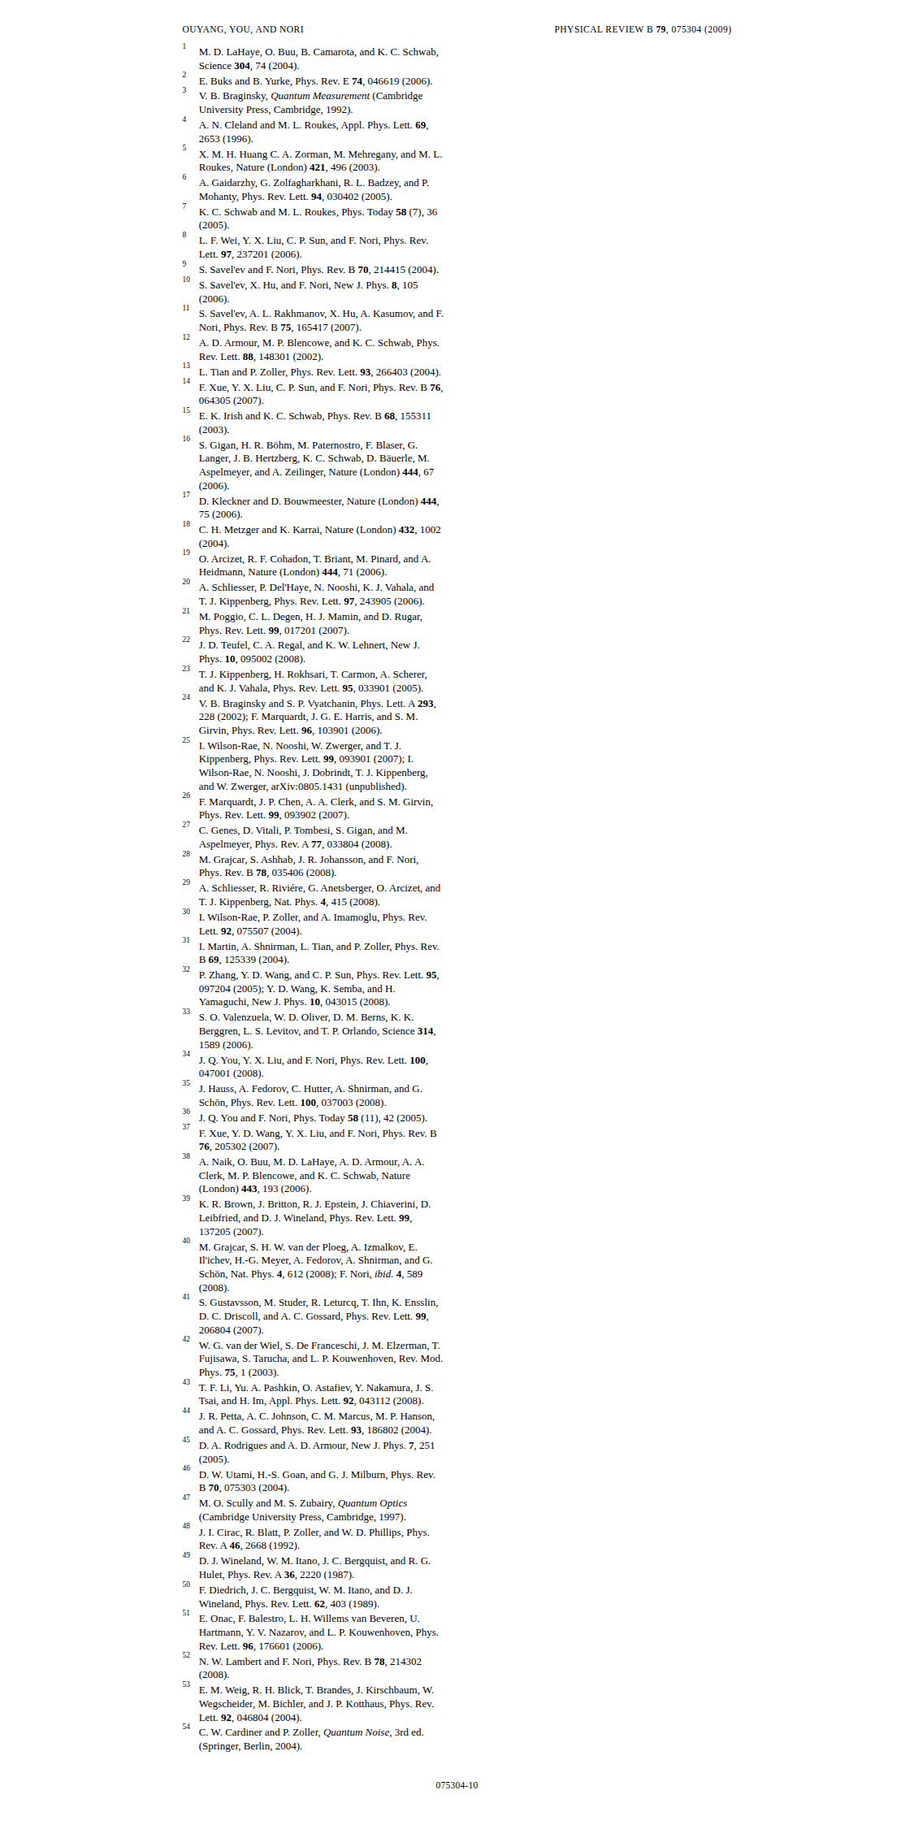Ouyang, You, and Nori
Physical Review B 79, 075304 (2009)
M. D. LaHaye, O. Buu, B. Camarota, and K. C. Schwab, Science 304, 74 (2004).
E. Buks and B. Yurke, Phys. Rev. E 74, 046619 (2006).
V. B. Braginsky, Quantum Measurement (Cambridge University Press, Cambridge, 1992).
A. N. Cleland and M. L. Roukes, Appl. Phys. Lett. 69, 2653 (1996).
X. M. H. Huang C. A. Zorman, M. Mehregany, and M. L. Roukes, Nature (London) 421, 496 (2003).
A. Gaidarzhy, G. Zolfagharkhani, R. L. Badzey, and P. Mohanty, Phys. Rev. Lett. 94, 030402 (2005).
K. C. Schwab and M. L. Roukes, Phys. Today 58 (7), 36 (2005).
L. F. Wei, Y. X. Liu, C. P. Sun, and F. Nori, Phys. Rev. Lett. 97, 237201 (2006).
S. Savel'ev and F. Nori, Phys. Rev. B 70, 214415 (2004).
S. Savel'ev, X. Hu, and F. Nori, New J. Phys. 8, 105 (2006).
S. Savel'ev, A. L. Rakhmanov, X. Hu, A. Kasumov, and F. Nori, Phys. Rev. B 75, 165417 (2007).
A. D. Armour, M. P. Blencowe, and K. C. Schwab, Phys. Rev. Lett. 88, 148301 (2002).
L. Tian and P. Zoller, Phys. Rev. Lett. 93, 266403 (2004).
F. Xue, Y. X. Liu, C. P. Sun, and F. Nori, Phys. Rev. B 76, 064305 (2007).
E. K. Irish and K. C. Schwab, Phys. Rev. B 68, 155311 (2003).
S. Gigan, H. R. Böhm, M. Paternostro, F. Blaser, G. Langer, J. B. Hertzberg, K. C. Schwab, D. Bäuerle, M. Aspelmeyer, and A. Zeilinger, Nature (London) 444, 67 (2006).
D. Kleckner and D. Bouwmeester, Nature (London) 444, 75 (2006).
C. H. Metzger and K. Karrai, Nature (London) 432, 1002 (2004).
O. Arcizet, R. F. Cohadon, T. Briant, M. Pinard, and A. Heidmann, Nature (London) 444, 71 (2006).
A. Schliesser, P. Del'Haye, N. Nooshi, K. J. Vahala, and T. J. Kippenberg, Phys. Rev. Lett. 97, 243905 (2006).
M. Poggio, C. L. Degen, H. J. Mamin, and D. Rugar, Phys. Rev. Lett. 99, 017201 (2007).
J. D. Teufel, C. A. Regal, and K. W. Lehnert, New J. Phys. 10, 095002 (2008).
T. J. Kippenberg, H. Rokhsari, T. Carmon, A. Scherer, and K. J. Vahala, Phys. Rev. Lett. 95, 033901 (2005).
V. B. Braginsky and S. P. Vyatchanin, Phys. Lett. A 293, 228 (2002); F. Marquardt, J. G. E. Harris, and S. M. Girvin, Phys. Rev. Lett. 96, 103901 (2006).
I. Wilson-Rae, N. Nooshi, W. Zwerger, and T. J. Kippenberg, Phys. Rev. Lett. 99, 093901 (2007); I. Wilson-Rae, N. Nooshi, J. Dobrindt, T. J. Kippenberg, and W. Zwerger, arXiv:0805.1431 (unpublished).
F. Marquardt, J. P. Chen, A. A. Clerk, and S. M. Girvin, Phys. Rev. Lett. 99, 093902 (2007).
C. Genes, D. Vitali, P. Tombesi, S. Gigan, and M. Aspelmeyer, Phys. Rev. A 77, 033804 (2008).
M. Grajcar, S. Ashhab, J. R. Johansson, and F. Nori, Phys. Rev. B 78, 035406 (2008).
A. Schliesser, R. Riviére, G. Anetsberger, O. Arcizet, and T. J. Kippenberg, Nat. Phys. 4, 415 (2008).
I. Wilson-Rae, P. Zoller, and A. Imamoglu, Phys. Rev. Lett. 92, 075507 (2004).
I. Martin, A. Shnirman, L. Tian, and P. Zoller, Phys. Rev. B 69, 125339 (2004).
P. Zhang, Y. D. Wang, and C. P. Sun, Phys. Rev. Lett. 95, 097204 (2005); Y. D. Wang, K. Semba, and H. Yamaguchi, New J. Phys. 10, 043015 (2008).
S. O. Valenzuela, W. D. Oliver, D. M. Berns, K. K. Berggren, L. S. Levitov, and T. P. Orlando, Science 314, 1589 (2006).
J. Q. You, Y. X. Liu, and F. Nori, Phys. Rev. Lett. 100, 047001 (2008).
J. Hauss, A. Fedorov, C. Hutter, A. Shnirman, and G. Schön, Phys. Rev. Lett. 100, 037003 (2008).
J. Q. You and F. Nori, Phys. Today 58 (11), 42 (2005).
F. Xue, Y. D. Wang, Y. X. Liu, and F. Nori, Phys. Rev. B 76, 205302 (2007).
A. Naik, O. Buu, M. D. LaHaye, A. D. Armour, A. A. Clerk, M. P. Blencowe, and K. C. Schwab, Nature (London) 443, 193 (2006).
K. R. Brown, J. Britton, R. J. Epstein, J. Chiaverini, D. Leibfried, and D. J. Wineland, Phys. Rev. Lett. 99, 137205 (2007).
M. Grajcar, S. H. W. van der Ploeg, A. Izmalkov, E. Il'ichev, H.-G. Meyer, A. Fedorov, A. Shnirman, and G. Schön, Nat. Phys. 4, 612 (2008); F. Nori, ibid. 4, 589 (2008).
S. Gustavsson, M. Studer, R. Leturcq, T. Ihn, K. Ensslin, D. C. Driscoll, and A. C. Gossard, Phys. Rev. Lett. 99, 206804 (2007).
W. G. van der Wiel, S. De Franceschi, J. M. Elzerman, T. Fujisawa, S. Tarucha, and L. P. Kouwenhoven, Rev. Mod. Phys. 75, 1 (2003).
T. F. Li, Yu. A. Pashkin, O. Astafiev, Y. Nakamura, J. S. Tsai, and H. Im, Appl. Phys. Lett. 92, 043112 (2008).
J. R. Petta, A. C. Johnson, C. M. Marcus, M. P. Hanson, and A. C. Gossard, Phys. Rev. Lett. 93, 186802 (2004).
D. A. Rodrigues and A. D. Armour, New J. Phys. 7, 251 (2005).
D. W. Utami, H.-S. Goan, and G. J. Milburn, Phys. Rev. B 70, 075303 (2004).
M. O. Scully and M. S. Zubairy, Quantum Optics (Cambridge University Press, Cambridge, 1997).
J. I. Cirac, R. Blatt, P. Zoller, and W. D. Phillips, Phys. Rev. A 46, 2668 (1992).
D. J. Wineland, W. M. Itano, J. C. Bergquist, and R. G. Hulet, Phys. Rev. A 36, 2220 (1987).
F. Diedrich, J. C. Bergquist, W. M. Itano, and D. J. Wineland, Phys. Rev. Lett. 62, 403 (1989).
E. Onac, F. Balestro, L. H. Willems van Beveren, U. Hartmann, Y. V. Nazarov, and L. P. Kouwenhoven, Phys. Rev. Lett. 96, 176601 (2006).
N. W. Lambert and F. Nori, Phys. Rev. B 78, 214302 (2008).
E. M. Weig, R. H. Blick, T. Brandes, J. Kirschbaum, W. Wegscheider, M. Bichler, and J. P. Kotthaus, Phys. Rev. Lett. 92, 046804 (2004).
C. W. Cardiner and P. Zoller, Quantum Noise, 3rd ed. (Springer, Berlin, 2004).
075304-10